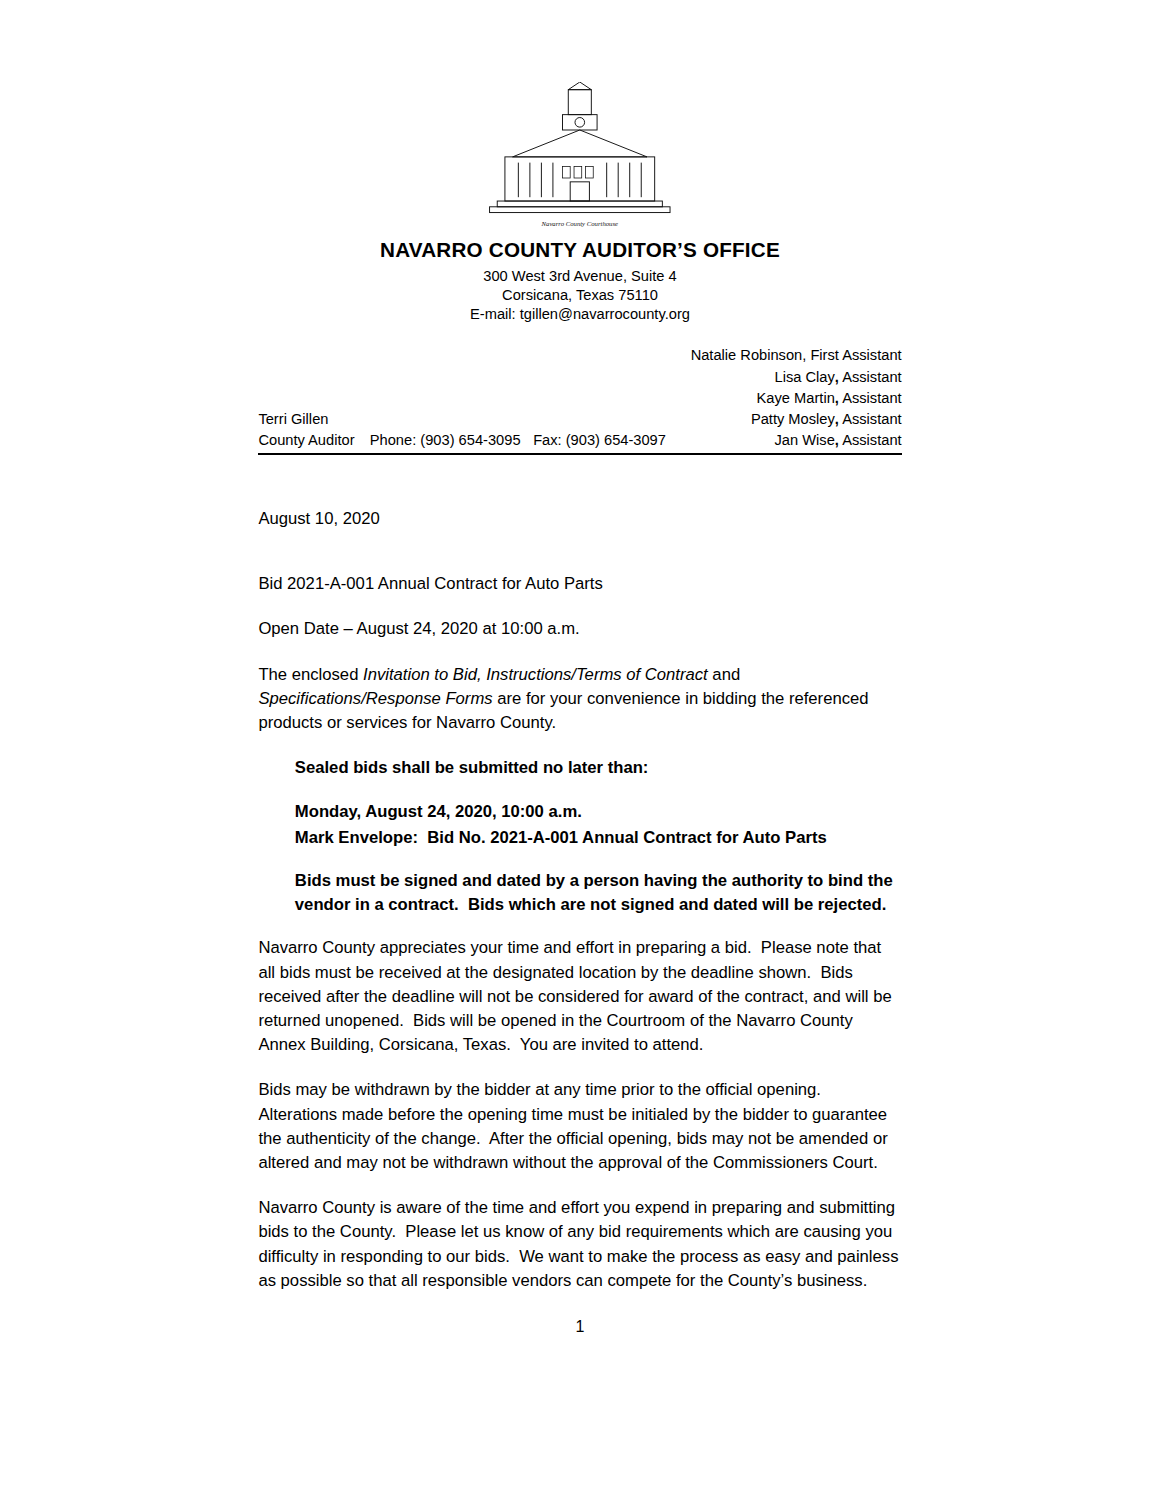Navarro County Courthouse
NAVARRO COUNTY AUDITOR’S OFFICE
300 West 3rd Avenue, Suite 4
Corsicana, Texas 75110
E-mail: tgillen@navarrocounty.org
| | | | Natalie Robinson, First Assistant |
| | | | Lisa Clay , Assistant |
| | | | Kaye Martin , Assistant |
| Terri Gillen | | | Patty Mosley , Assistant |
| County Auditor | Phone: (903) 654-3095 | Fax: (903) 654-3097 | Jan Wise , Assistant |
August 10, 2020
Bid 2021-A-001 Annual Contract for Auto Parts
Open Date – August 24, 2020 at 10:00 a.m.
The enclosed Invitation to Bid, Instructions/Terms of Contract and Specifications/Response Forms are for your convenience in bidding the referenced products or services for Navarro County.
Sealed bids shall be submitted no later than:
Monday, August 24, 2020, 10:00 a.m.
Mark Envelope: Bid No. 2021-A-001 Annual Contract for Auto Parts
Bids must be signed and dated by a person having the authority to bind the vendor in a contract. Bids which are not signed and dated will be rejected.
Navarro County appreciates your time and effort in preparing a bid. Please note that all bids must be received at the designated location by the deadline shown. Bids received after the deadline will not be considered for award of the contract, and will be returned unopened. Bids will be opened in the Courtroom of the Navarro County Annex Building, Corsicana, Texas. You are invited to attend.
Bids may be withdrawn by the bidder at any time prior to the official opening. Alterations made before the opening time must be initialed by the bidder to guarantee the authenticity of the change. After the official opening, bids may not be amended or altered and may not be withdrawn without the approval of the Commissioners Court.
Navarro County is aware of the time and effort you expend in preparing and submitting bids to the County. Please let us know of any bid requirements which are causing you difficulty in responding to our bids. We want to make the process as easy and painless as possible so that all responsible vendors can compete for the County’s business.
1